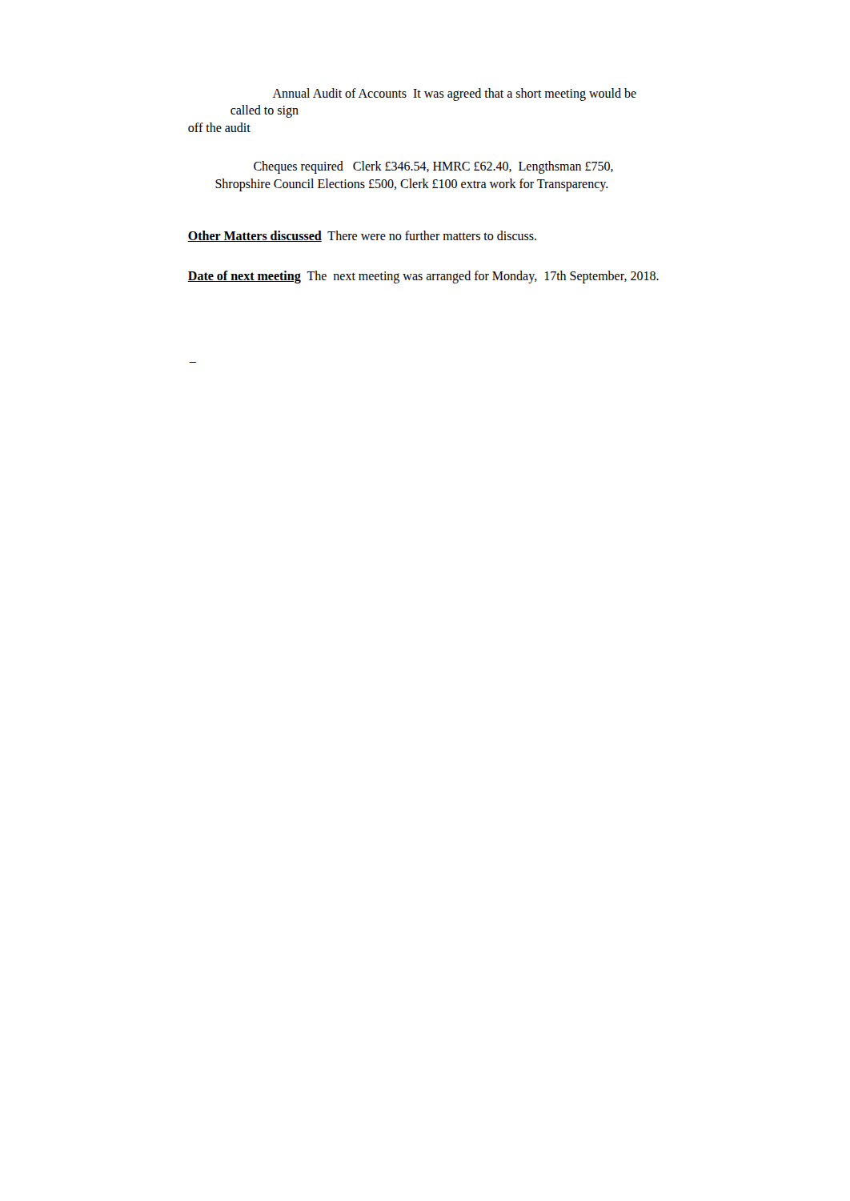Annual Audit of Accounts It was agreed that a short meeting would be called to sign
off the audit
Cheques required Clerk £346.54, HMRC £62.40, Lengthsman £750,
Shropshire Council Elections £500, Clerk £100 extra work for Transparency.
Other Matters discussed There were no further matters to discuss.
Date of next meeting The next meeting was arranged for Monday, 17th September, 2018.
_